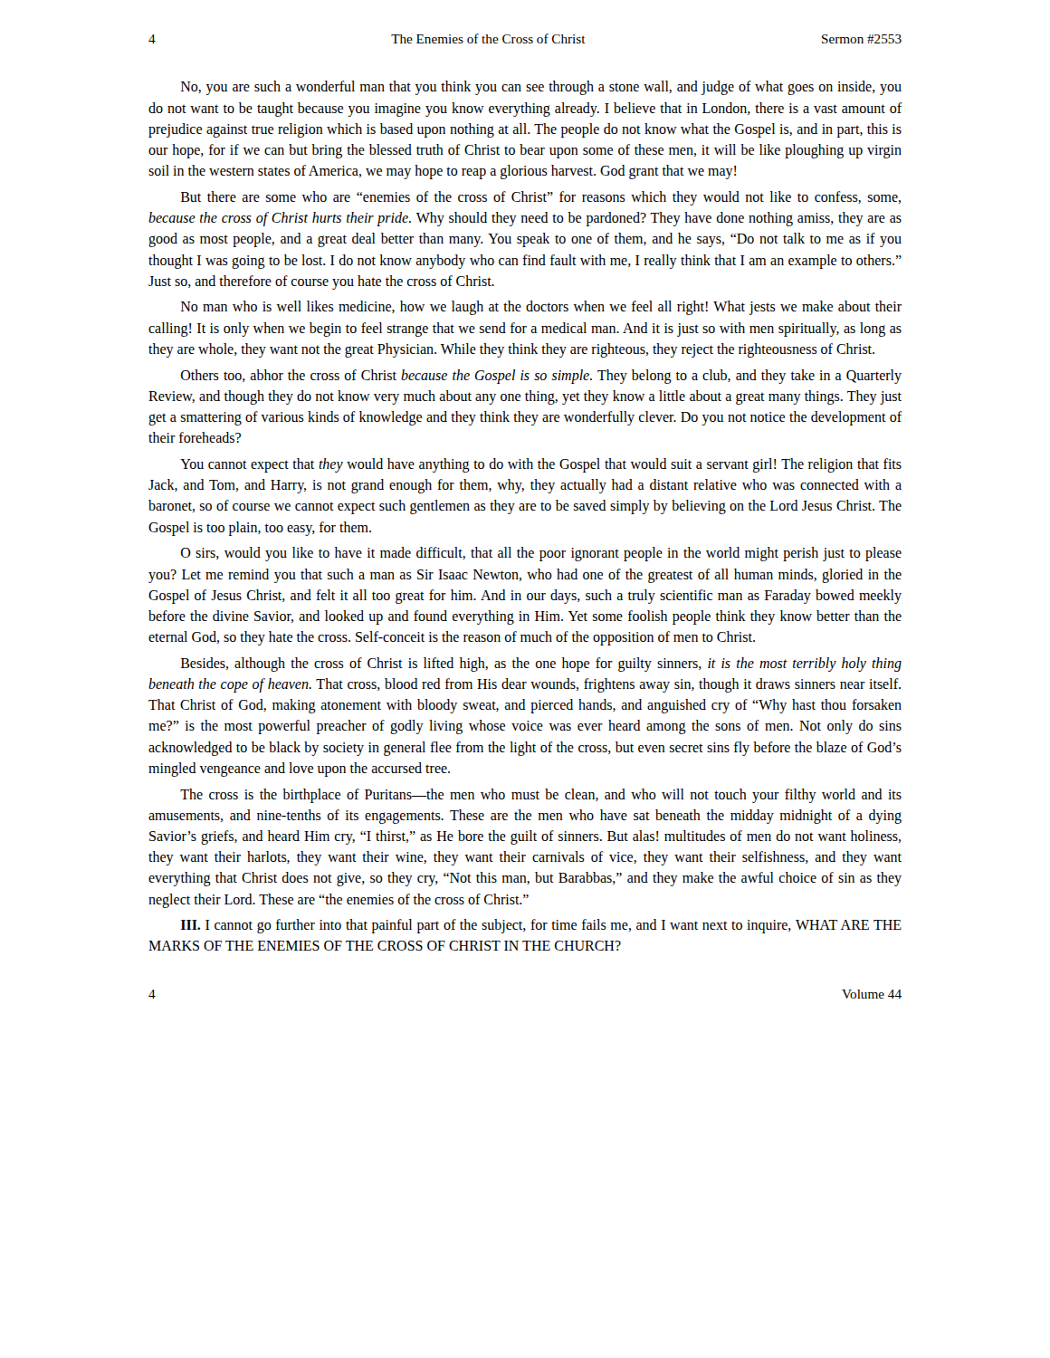4 The Enemies of the Cross of Christ Sermon #2553
No, you are such a wonderful man that you think you can see through a stone wall, and judge of what goes on inside, you do not want to be taught because you imagine you know everything already. I believe that in London, there is a vast amount of prejudice against true religion which is based upon nothing at all. The people do not know what the Gospel is, and in part, this is our hope, for if we can but bring the blessed truth of Christ to bear upon some of these men, it will be like ploughing up virgin soil in the western states of America, we may hope to reap a glorious harvest. God grant that we may!
But there are some who are “enemies of the cross of Christ” for reasons which they would not like to confess, some, because the cross of Christ hurts their pride. Why should they need to be pardoned? They have done nothing amiss, they are as good as most people, and a great deal better than many. You speak to one of them, and he says, “Do not talk to me as if you thought I was going to be lost. I do not know anybody who can find fault with me, I really think that I am an example to others.” Just so, and therefore of course you hate the cross of Christ.
No man who is well likes medicine, how we laugh at the doctors when we feel all right! What jests we make about their calling! It is only when we begin to feel strange that we send for a medical man. And it is just so with men spiritually, as long as they are whole, they want not the great Physician. While they think they are righteous, they reject the righteousness of Christ.
Others too, abhor the cross of Christ because the Gospel is so simple. They belong to a club, and they take in a Quarterly Review, and though they do not know very much about any one thing, yet they know a little about a great many things. They just get a smattering of various kinds of knowledge and they think they are wonderfully clever. Do you not notice the development of their foreheads?
You cannot expect that they would have anything to do with the Gospel that would suit a servant girl! The religion that fits Jack, and Tom, and Harry, is not grand enough for them, why, they actually had a distant relative who was connected with a baronet, so of course we cannot expect such gentlemen as they are to be saved simply by believing on the Lord Jesus Christ. The Gospel is too plain, too easy, for them.
O sirs, would you like to have it made difficult, that all the poor ignorant people in the world might perish just to please you? Let me remind you that such a man as Sir Isaac Newton, who had one of the greatest of all human minds, gloried in the Gospel of Jesus Christ, and felt it all too great for him. And in our days, such a truly scientific man as Faraday bowed meekly before the divine Savior, and looked up and found everything in Him. Yet some foolish people think they know better than the eternal God, so they hate the cross. Self-conceit is the reason of much of the opposition of men to Christ.
Besides, although the cross of Christ is lifted high, as the one hope for guilty sinners, it is the most terribly holy thing beneath the cope of heaven. That cross, blood red from His dear wounds, frightens away sin, though it draws sinners near itself. That Christ of God, making atonement with bloody sweat, and pierced hands, and anguished cry of “Why hast thou forsaken me?” is the most powerful preacher of godly living whose voice was ever heard among the sons of men. Not only do sins acknowledged to be black by society in general flee from the light of the cross, but even secret sins fly before the blaze of God’s mingled vengeance and love upon the accursed tree.
The cross is the birthplace of Puritans—the men who must be clean, and who will not touch your filthy world and its amusements, and nine-tenths of its engagements. These are the men who have sat beneath the midday midnight of a dying Savior’s griefs, and heard Him cry, “I thirst,” as He bore the guilt of sinners. But alas! multitudes of men do not want holiness, they want their harlots, they want their wine, they want their carnivals of vice, they want their selfishness, and they want everything that Christ does not give, so they cry, “Not this man, but Barabbas,” and they make the awful choice of sin as they neglect their Lord. These are “the enemies of the cross of Christ.”
III. I cannot go further into that painful part of the subject, for time fails me, and I want next to inquire, WHAT ARE THE MARKS OF THE ENEMIES OF THE CROSS OF CHRIST IN THE CHURCH?
4 Volume 44